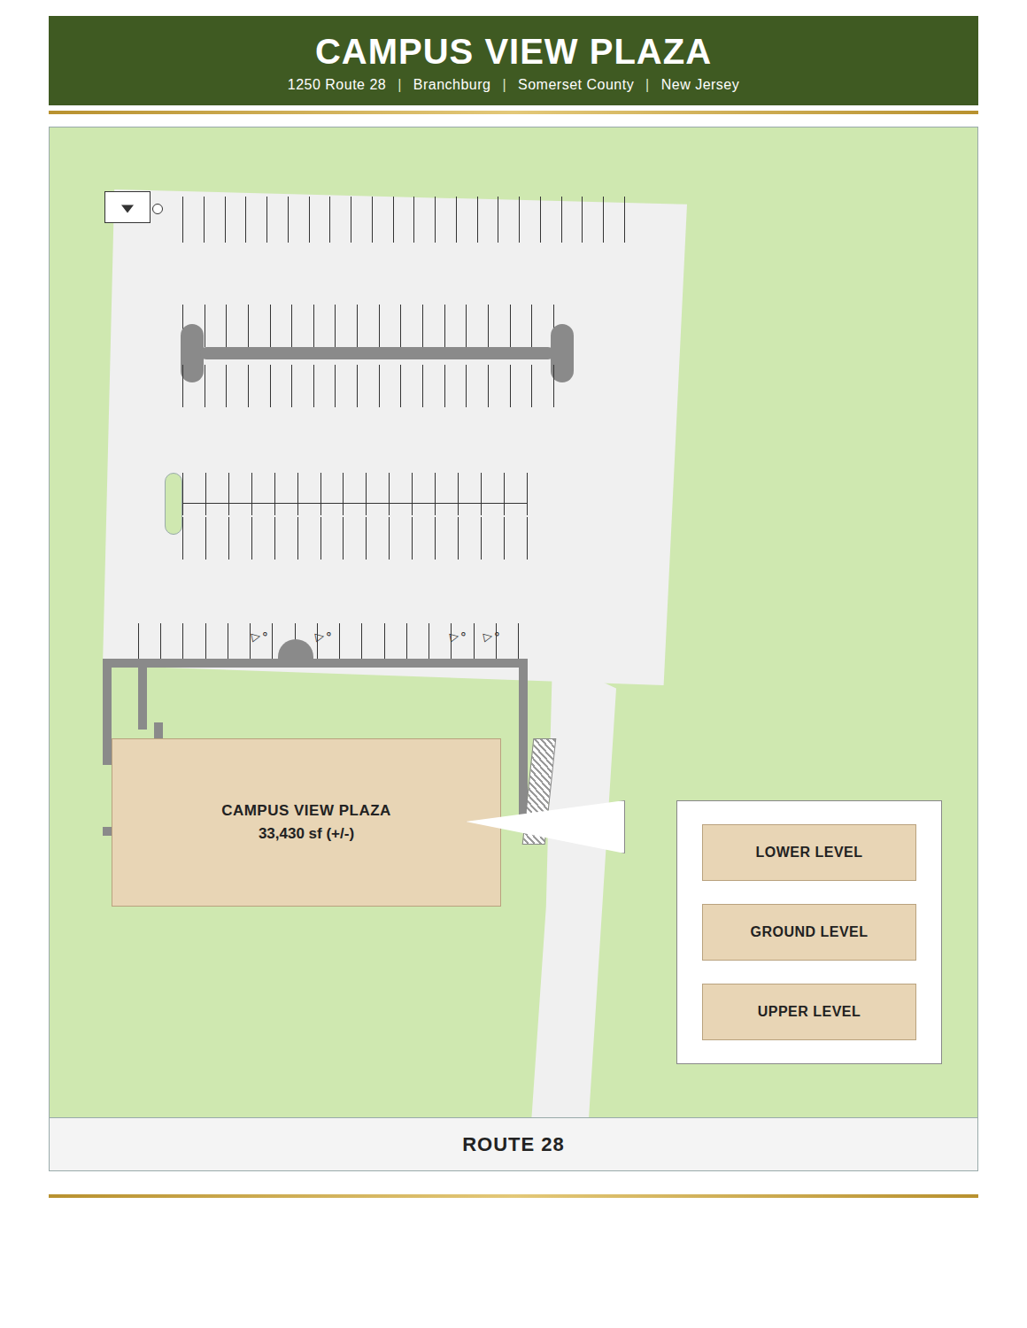CAMPUS VIEW PLAZA
1250 Route 28 | Branchburg | Somerset County | New Jersey
▷⚬
▷⚬
▷⚬
▷⚬
CAMPUS VIEW PLAZA
33,430 sf (+/-)
LOWER LEVEL
GROUND LEVEL
UPPER LEVEL
ROUTE 28